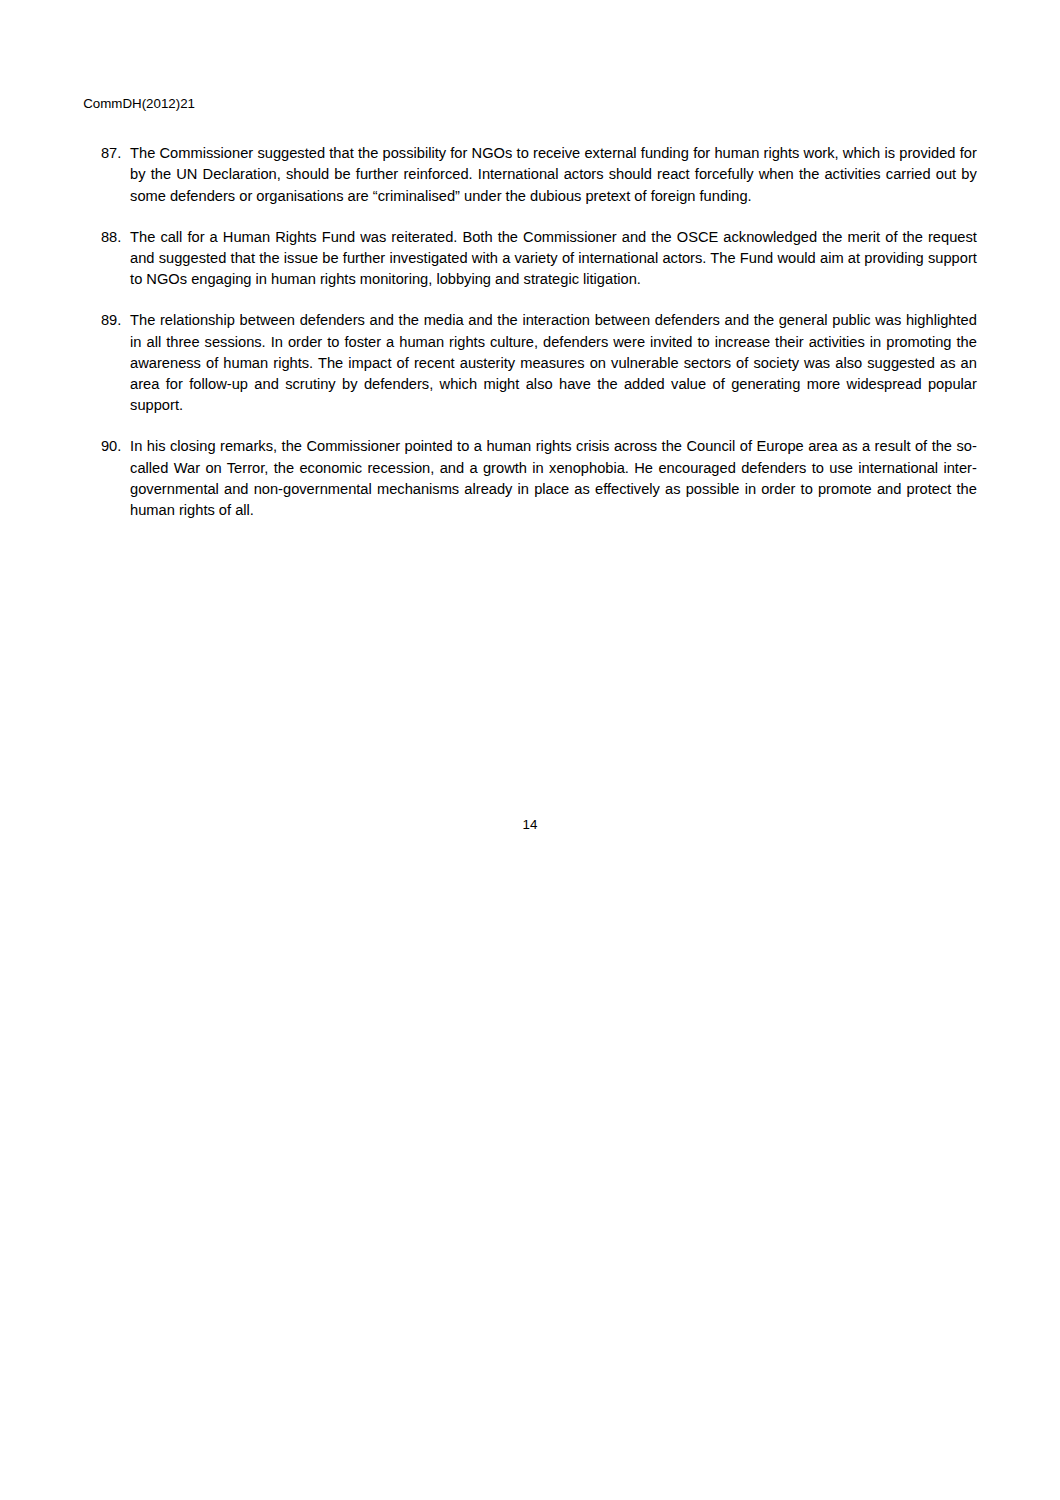CommDH(2012)21
87. The Commissioner suggested that the possibility for NGOs to receive external funding for human rights work, which is provided for by the UN Declaration, should be further reinforced. International actors should react forcefully when the activities carried out by some defenders or organisations are “criminalised” under the dubious pretext of foreign funding.
88. The call for a Human Rights Fund was reiterated. Both the Commissioner and the OSCE acknowledged the merit of the request and suggested that the issue be further investigated with a variety of international actors. The Fund would aim at providing support to NGOs engaging in human rights monitoring, lobbying and strategic litigation.
89. The relationship between defenders and the media and the interaction between defenders and the general public was highlighted in all three sessions. In order to foster a human rights culture, defenders were invited to increase their activities in promoting the awareness of human rights. The impact of recent austerity measures on vulnerable sectors of society was also suggested as an area for follow-up and scrutiny by defenders, which might also have the added value of generating more widespread popular support.
90. In his closing remarks, the Commissioner pointed to a human rights crisis across the Council of Europe area as a result of the so-called War on Terror, the economic recession, and a growth in xenophobia. He encouraged defenders to use international inter-governmental and non-governmental mechanisms already in place as effectively as possible in order to promote and protect the human rights of all.
14